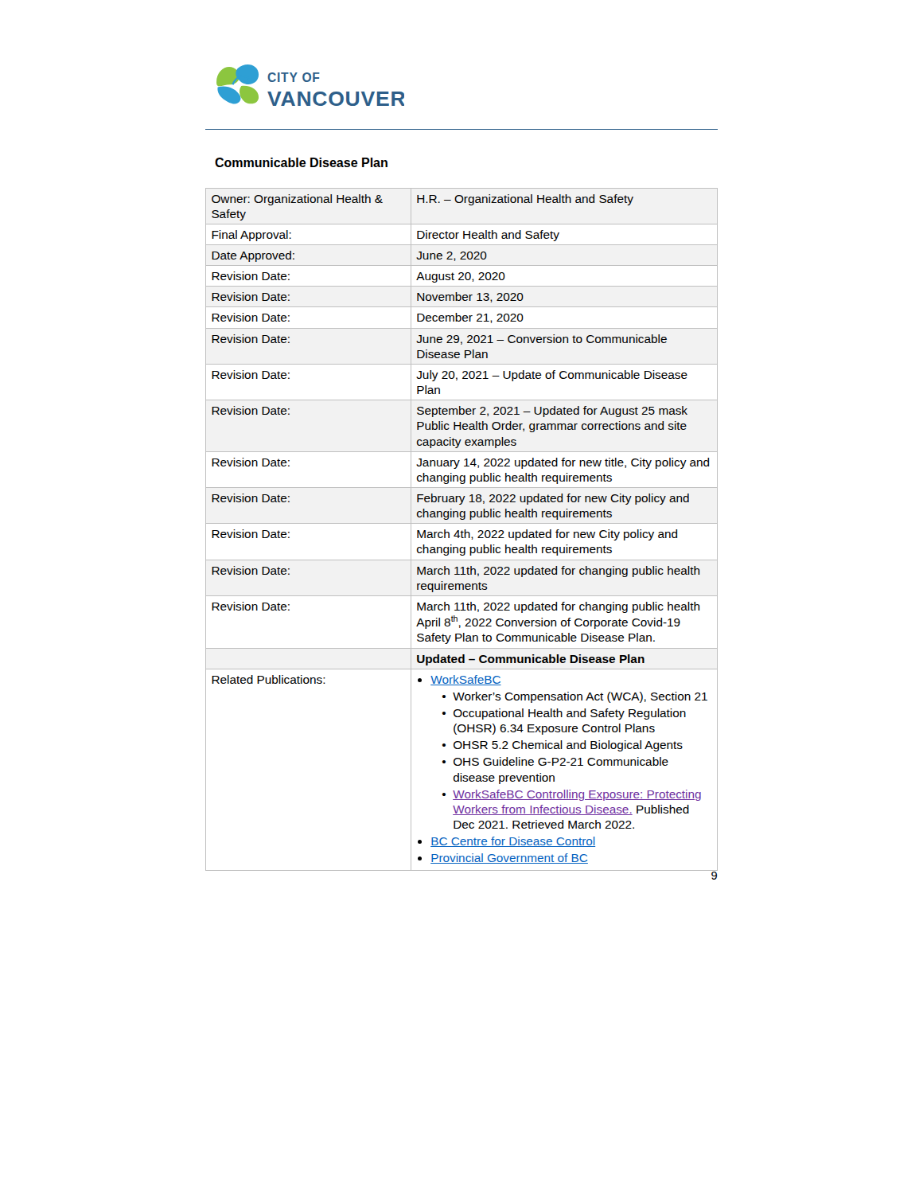CITY OF VANCOUVER
Communicable Disease Plan
| Owner: Organizational Health & Safety | H.R. – Organizational Health and Safety |
| Final Approval: | Director Health and Safety |
| Date Approved: | June 2, 2020 |
| Revision Date: | August 20, 2020 |
| Revision Date: | November 13, 2020 |
| Revision Date: | December 21, 2020 |
| Revision Date: | June 29, 2021 – Conversion to Communicable Disease Plan |
| Revision Date: | July 20, 2021 – Update of Communicable Disease Plan |
| Revision Date: | September 2, 2021 – Updated for August 25 mask Public Health Order, grammar corrections and site capacity examples |
| Revision Date: | January 14, 2022 updated for new title, City policy and changing public health requirements |
| Revision Date: | February 18, 2022 updated for new City policy and changing public health requirements |
| Revision Date: | March 4th, 2022 updated for new City policy and changing public health requirements |
| Revision Date: | March 11th, 2022 updated for changing public health requirements |
| Revision Date: | March 11th, 2022 updated for changing public health April 8 th , 2022 Conversion of Corporate Covid-19 Safety Plan to Communicable Disease Plan. |
| | Updated – Communicable Disease Plan |
| Related Publications: | WorkSafeBC Worker’s Compensation Act (WCA), Section 21 Occupational Health and Safety Regulation (OHSR) 6.34 Exposure Control Plans OHSR 5.2 Chemical and Biological Agents OHS Guideline G-P2-21 Communicable disease prevention WorkSafeBC Controlling Exposure: Protecting Workers from Infectious Disease. Published Dec 2021. Retrieved March 2022. BC Centre for Disease Control Provincial Government of BC |
9